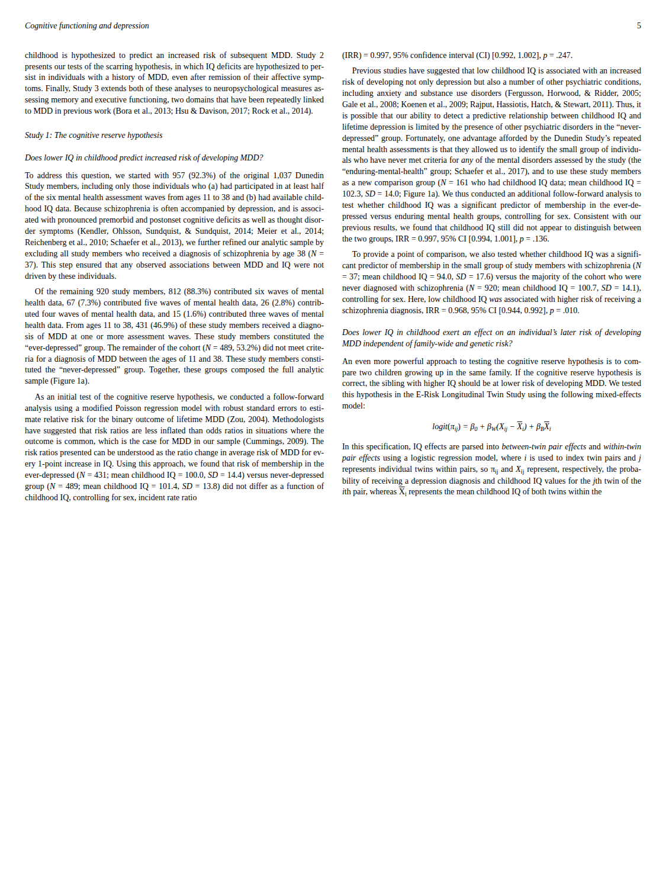Cognitive functioning and depression 5
childhood is hypothesized to predict an increased risk of subsequent MDD. Study 2 presents our tests of the scarring hypothesis, in which IQ deficits are hypothesized to persist in individuals with a history of MDD, even after remission of their affective symptoms. Finally, Study 3 extends both of these analyses to neuropsychological measures assessing memory and executive functioning, two domains that have been repeatedly linked to MDD in previous work (Bora et al., 2013; Hsu & Davison, 2017; Rock et al., 2014).
Study 1: The cognitive reserve hypothesis
Does lower IQ in childhood predict increased risk of developing MDD?
To address this question, we started with 957 (92.3%) of the original 1,037 Dunedin Study members, including only those individuals who (a) had participated in at least half of the six mental health assessment waves from ages 11 to 38 and (b) had available childhood IQ data. Because schizophrenia is often accompanied by depression, and is associated with pronounced premorbid and postonset cognitive deficits as well as thought disorder symptoms (Kendler, Ohlsson, Sundquist, & Sundquist, 2014; Meier et al., 2014; Reichenberg et al., 2010; Schaefer et al., 2013), we further refined our analytic sample by excluding all study members who received a diagnosis of schizophrenia by age 38 (N = 37). This step ensured that any observed associations between MDD and IQ were not driven by these individuals.
Of the remaining 920 study members, 812 (88.3%) contributed six waves of mental health data, 67 (7.3%) contributed five waves of mental health data, 26 (2.8%) contributed four waves of mental health data, and 15 (1.6%) contributed three waves of mental health data. From ages 11 to 38, 431 (46.9%) of these study members received a diagnosis of MDD at one or more assessment waves. These study members constituted the “ever-depressed” group. The remainder of the cohort (N = 489, 53.2%) did not meet criteria for a diagnosis of MDD between the ages of 11 and 38. These study members constituted the “never-depressed” group. Together, these groups composed the full analytic sample (Figure 1a).
As an initial test of the cognitive reserve hypothesis, we conducted a follow-forward analysis using a modified Poisson regression model with robust standard errors to estimate relative risk for the binary outcome of lifetime MDD (Zou, 2004). Methodologists have suggested that risk ratios are less inflated than odds ratios in situations where the outcome is common, which is the case for MDD in our sample (Cummings, 2009). The risk ratios presented can be understood as the ratio change in average risk of MDD for every 1-point increase in IQ. Using this approach, we found that risk of membership in the ever-depressed (N = 431; mean childhood IQ = 100.0, SD = 14.4) versus never-depressed group (N = 489; mean childhood IQ = 101.4, SD = 13.8) did not differ as a function of childhood IQ, controlling for sex, incident rate ratio
(IRR) = 0.997, 95% confidence interval (CI) [0.992, 1.002], p = .247.
Previous studies have suggested that low childhood IQ is associated with an increased risk of developing not only depression but also a number of other psychiatric conditions, including anxiety and substance use disorders (Fergusson, Horwood, & Ridder, 2005; Gale et al., 2008; Koenen et al., 2009; Rajput, Hassiotis, Hatch, & Stewart, 2011). Thus, it is possible that our ability to detect a predictive relationship between childhood IQ and lifetime depression is limited by the presence of other psychiatric disorders in the “never-depressed” group. Fortunately, one advantage afforded by the Dunedin Study’s repeated mental health assessments is that they allowed us to identify the small group of individuals who have never met criteria for any of the mental disorders assessed by the study (the “enduring-mental-health” group; Schaefer et al., 2017), and to use these study members as a new comparison group (N = 161 who had childhood IQ data; mean childhood IQ = 102.3, SD = 14.0; Figure 1a). We thus conducted an additional follow-forward analysis to test whether childhood IQ was a significant predictor of membership in the ever-depressed versus enduring mental health groups, controlling for sex. Consistent with our previous results, we found that childhood IQ still did not appear to distinguish between the two groups, IRR = 0.997, 95% CI [0.994, 1.001], p = .136.
To provide a point of comparison, we also tested whether childhood IQ was a significant predictor of membership in the small group of study members with schizophrenia (N = 37; mean childhood IQ = 94.0, SD = 17.6) versus the majority of the cohort who were never diagnosed with schizophrenia (N = 920; mean childhood IQ = 100.7, SD = 14.1), controlling for sex. Here, low childhood IQ was associated with higher risk of receiving a schizophrenia diagnosis, IRR = 0.968, 95% CI [0.944, 0.992], p = .010.
Does lower IQ in childhood exert an effect on an individual’s later risk of developing MDD independent of family-wide and genetic risk?
An even more powerful approach to testing the cognitive reserve hypothesis is to compare two children growing up in the same family. If the cognitive reserve hypothesis is correct, the sibling with higher IQ should be at lower risk of developing MDD. We tested this hypothesis in the E-Risk Longitudinal Twin Study using the following mixed-effects model:
logit(πij) = β0 + βW(Xij − Xi) + βBXi
In this specification, IQ effects are parsed into between-twin pair effects and within-twin pair effects using a logistic regression model, where i is used to index twin pairs and j represents individual twins within pairs, so πij and Xij represent, respectively, the probability of receiving a depression diagnosis and childhood IQ values for the jth twin of the ith pair, whereas Xi represents the mean childhood IQ of both twins within the